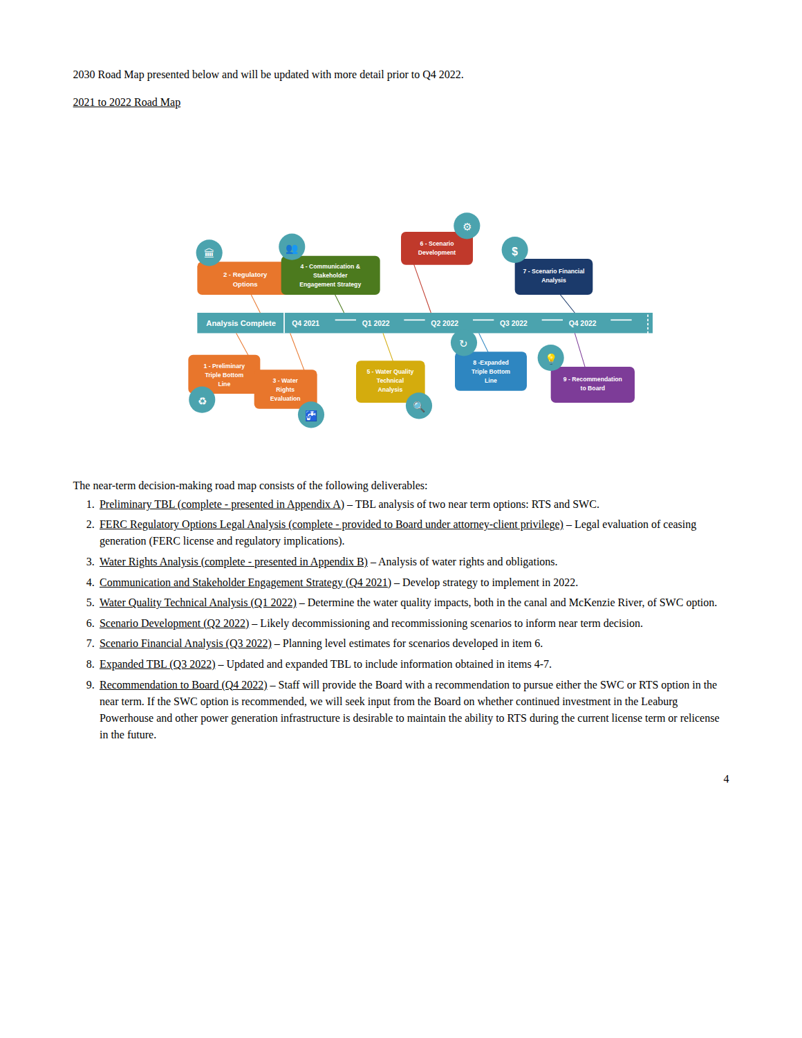2030 Road Map presented below and will be updated with more detail prior to Q4 2022.
2021 to 2022 Road Map
Analysis Complete Q4 2021 Q1 2022 Q2 2022 Q3 2022 Q4 2022 2 - Regulatory Options 🏛 4 - Communication & Stakeholder Engagement Strategy 👥 6 - Scenario Development ⚙ 7 - Scenario Financial Analysis $ 1 - Preliminary Triple Bottom Line ♻ 3 - Water Rights Evaluation 🚰 5 - Water Quality Technical Analysis 🔍 8 -Expanded Triple Bottom Line ↻ 9 - Recommendation to Board 💡
The near-term decision-making road map consists of the following deliverables:
Preliminary TBL (complete - presented in Appendix A) – TBL analysis of two near term options: RTS and SWC.
FERC Regulatory Options Legal Analysis (complete - provided to Board under attorney-client privilege) – Legal evaluation of ceasing generation (FERC license and regulatory implications).
Water Rights Analysis (complete - presented in Appendix B) – Analysis of water rights and obligations.
Communication and Stakeholder Engagement Strategy (Q4 2021) – Develop strategy to implement in 2022.
Water Quality Technical Analysis (Q1 2022) – Determine the water quality impacts, both in the canal and McKenzie River, of SWC option.
Scenario Development (Q2 2022) – Likely decommissioning and recommissioning scenarios to inform near term decision.
Scenario Financial Analysis (Q3 2022) – Planning level estimates for scenarios developed in item 6.
Expanded TBL (Q3 2022) – Updated and expanded TBL to include information obtained in items 4-7.
Recommendation to Board (Q4 2022) – Staff will provide the Board with a recommendation to pursue either the SWC or RTS option in the near term. If the SWC option is recommended, we will seek input from the Board on whether continued investment in the Leaburg Powerhouse and other power generation infrastructure is desirable to maintain the ability to RTS during the current license term or relicense in the future.
4